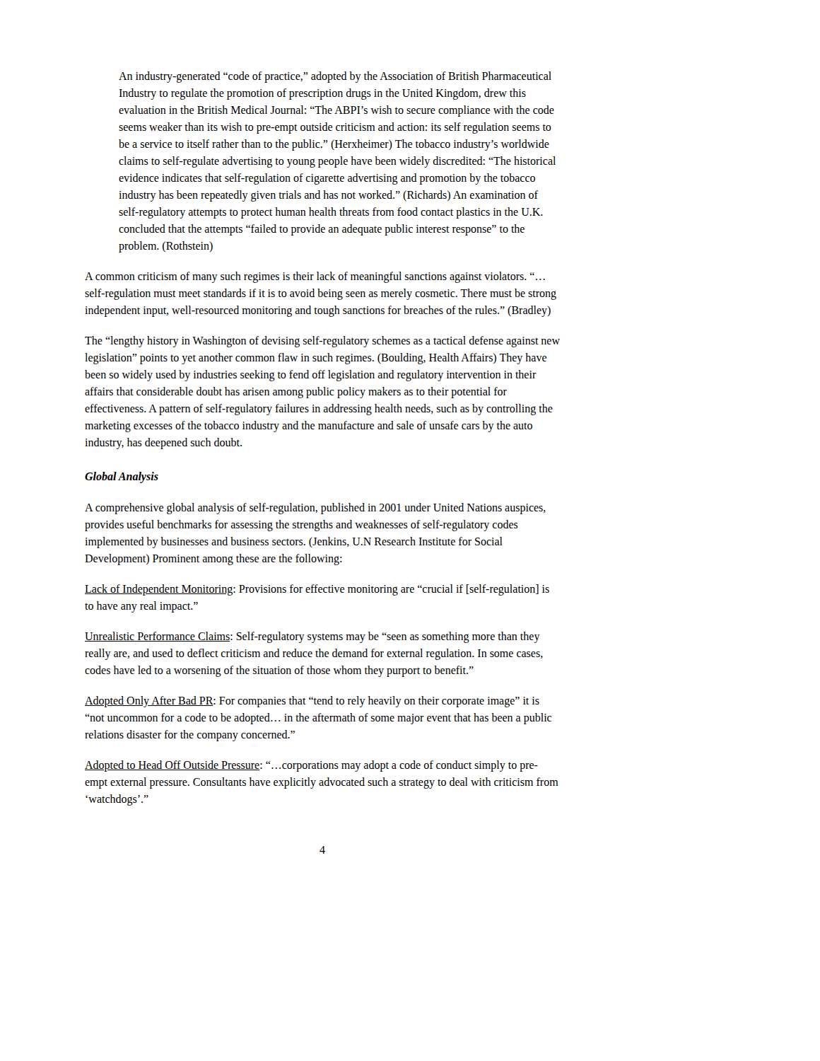An industry-generated “code of practice,” adopted by the Association of British Pharmaceutical Industry to regulate the promotion of prescription drugs in the United Kingdom, drew this evaluation in the British Medical Journal: “The ABPI’s wish to secure compliance with the code seems weaker than its wish to pre-empt outside criticism and action: its self regulation seems to be a service to itself rather than to the public.” (Herxheimer) The tobacco industry’s worldwide claims to self-regulate advertising to young people have been widely discredited: “The historical evidence indicates that self-regulation of cigarette advertising and promotion by the tobacco industry has been repeatedly given trials and has not worked.” (Richards) An examination of self-regulatory attempts to protect human health threats from food contact plastics in the U.K. concluded that the attempts “failed to provide an adequate public interest response” to the problem. (Rothstein)
A common criticism of many such regimes is their lack of meaningful sanctions against violators. “…self-regulation must meet standards if it is to avoid being seen as merely cosmetic. There must be strong independent input, well-resourced monitoring and tough sanctions for breaches of the rules.” (Bradley)
The “lengthy history in Washington of devising self-regulatory schemes as a tactical defense against new legislation” points to yet another common flaw in such regimes. (Boulding, Health Affairs) They have been so widely used by industries seeking to fend off legislation and regulatory intervention in their affairs that considerable doubt has arisen among public policy makers as to their potential for effectiveness. A pattern of self-regulatory failures in addressing health needs, such as by controlling the marketing excesses of the tobacco industry and the manufacture and sale of unsafe cars by the auto industry, has deepened such doubt.
Global Analysis
A comprehensive global analysis of self-regulation, published in 2001 under United Nations auspices, provides useful benchmarks for assessing the strengths and weaknesses of self-regulatory codes implemented by businesses and business sectors. (Jenkins, U.N Research Institute for Social Development) Prominent among these are the following:
Lack of Independent Monitoring: Provisions for effective monitoring are “crucial if [self-regulation] is to have any real impact.”
Unrealistic Performance Claims: Self-regulatory systems may be “seen as something more than they really are, and used to deflect criticism and reduce the demand for external regulation. In some cases, codes have led to a worsening of the situation of those whom they purport to benefit.”
Adopted Only After Bad PR: For companies that “tend to rely heavily on their corporate image” it is “not uncommon for a code to be adopted… in the aftermath of some major event that has been a public relations disaster for the company concerned.”
Adopted to Head Off Outside Pressure: “…corporations may adopt a code of conduct simply to pre-empt external pressure. Consultants have explicitly advocated such a strategy to deal with criticism from ‘watchdogs’.”
4